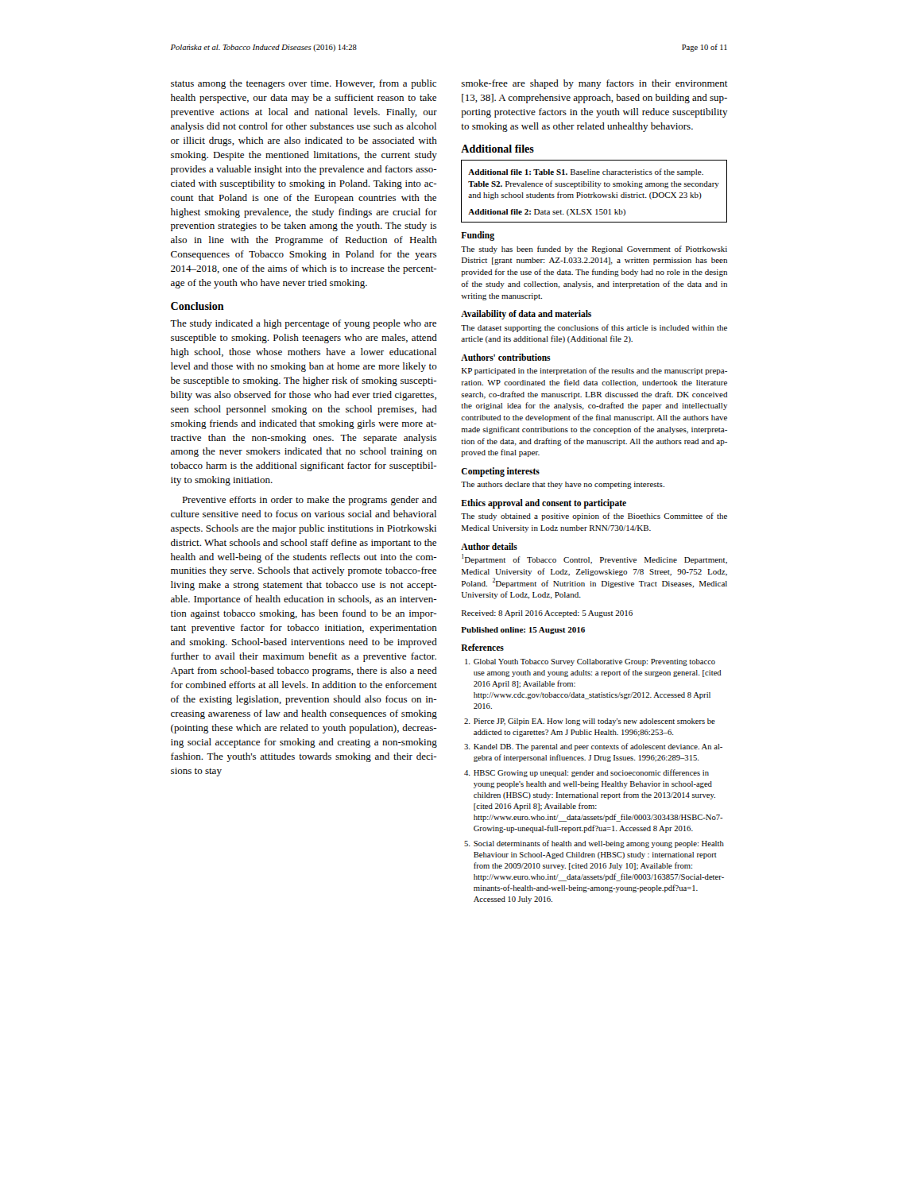Polańska et al. Tobacco Induced Diseases (2016) 14:28
Page 10 of 11
status among the teenagers over time. However, from a public health perspective, our data may be a sufficient reason to take preventive actions at local and national levels. Finally, our analysis did not control for other substances use such as alcohol or illicit drugs, which are also indicated to be associated with smoking. Despite the mentioned limitations, the current study provides a valuable insight into the prevalence and factors associated with susceptibility to smoking in Poland. Taking into account that Poland is one of the European countries with the highest smoking prevalence, the study findings are crucial for prevention strategies to be taken among the youth. The study is also in line with the Programme of Reduction of Health Consequences of Tobacco Smoking in Poland for the years 2014–2018, one of the aims of which is to increase the percentage of the youth who have never tried smoking.
Conclusion
The study indicated a high percentage of young people who are susceptible to smoking. Polish teenagers who are males, attend high school, those whose mothers have a lower educational level and those with no smoking ban at home are more likely to be susceptible to smoking. The higher risk of smoking susceptibility was also observed for those who had ever tried cigarettes, seen school personnel smoking on the school premises, had smoking friends and indicated that smoking girls were more attractive than the non-smoking ones. The separate analysis among the never smokers indicated that no school training on tobacco harm is the additional significant factor for susceptibility to smoking initiation.
Preventive efforts in order to make the programs gender and culture sensitive need to focus on various social and behavioral aspects. Schools are the major public institutions in Piotrkowski district. What schools and school staff define as important to the health and well-being of the students reflects out into the communities they serve. Schools that actively promote tobacco-free living make a strong statement that tobacco use is not acceptable. Importance of health education in schools, as an intervention against tobacco smoking, has been found to be an important preventive factor for tobacco initiation, experimentation and smoking. School-based interventions need to be improved further to avail their maximum benefit as a preventive factor. Apart from school-based tobacco programs, there is also a need for combined efforts at all levels. In addition to the enforcement of the existing legislation, prevention should also focus on increasing awareness of law and health consequences of smoking (pointing these which are related to youth population), decreasing social acceptance for smoking and creating a non-smoking fashion. The youth's attitudes towards smoking and their decisions to stay
smoke-free are shaped by many factors in their environment [13, 38]. A comprehensive approach, based on building and supporting protective factors in the youth will reduce susceptibility to smoking as well as other related unhealthy behaviors.
Additional files
Additional file 1: Table S1. Baseline characteristics of the sample. Table S2. Prevalence of susceptibility to smoking among the secondary and high school students from Piotrkowski district. (DOCX 23 kb)
Additional file 2: Data set. (XLSX 1501 kb)
Funding
The study has been funded by the Regional Government of Piotrkowski District [grant number: AZ-I.033.2.2014], a written permission has been provided for the use of the data. The funding body had no role in the design of the study and collection, analysis, and interpretation of the data and in writing the manuscript.
Availability of data and materials
The dataset supporting the conclusions of this article is included within the article (and its additional file) (Additional file 2).
Authors' contributions
KP participated in the interpretation of the results and the manuscript preparation. WP coordinated the field data collection, undertook the literature search, co-drafted the manuscript. LBR discussed the draft. DK conceived the original idea for the analysis, co-drafted the paper and intellectually contributed to the development of the final manuscript. All the authors have made significant contributions to the conception of the analyses, interpretation of the data, and drafting of the manuscript. All the authors read and approved the final paper.
Competing interests
The authors declare that they have no competing interests.
Ethics approval and consent to participate
The study obtained a positive opinion of the Bioethics Committee of the Medical University in Lodz number RNN/730/14/KB.
Author details
1Department of Tobacco Control, Preventive Medicine Department, Medical University of Lodz, Zeligowskiego 7/8 Street, 90-752 Lodz, Poland. 2Department of Nutrition in Digestive Tract Diseases, Medical University of Lodz, Lodz, Poland.
Received: 8 April 2016 Accepted: 5 August 2016
Published online: 15 August 2016
References
Global Youth Tobacco Survey Collaborative Group: Preventing tobacco use among youth and young adults: a report of the surgeon general. [cited 2016 April 8]; Available from: http://www.cdc.gov/tobacco/data_statistics/sgr/2012. Accessed 8 April 2016.
Pierce JP, Gilpin EA. How long will today's new adolescent smokers be addicted to cigarettes? Am J Public Health. 1996;86:253–6.
Kandel DB. The parental and peer contexts of adolescent deviance. An algebra of interpersonal influences. J Drug Issues. 1996;26:289–315.
HBSC Growing up unequal: gender and socioeconomic differences in young people's health and well-being Healthy Behavior in school-aged children (HBSC) study: International report from the 2013/2014 survey. [cited 2016 April 8]; Available from: http://www.euro.who.int/__data/assets/pdf_file/0003/303438/HSBC-No7-Growing-up-unequal-full-report.pdf?ua=1. Accessed 8 Apr 2016.
Social determinants of health and well-being among young people: Health Behaviour in School-Aged Children (HBSC) study : international report from the 2009/2010 survey. [cited 2016 July 10]; Available from: http://www.euro.who.int/__data/assets/pdf_file/0003/163857/Social-determinants-of-health-and-well-being-among-young-people.pdf?ua=1. Accessed 10 July 2016.